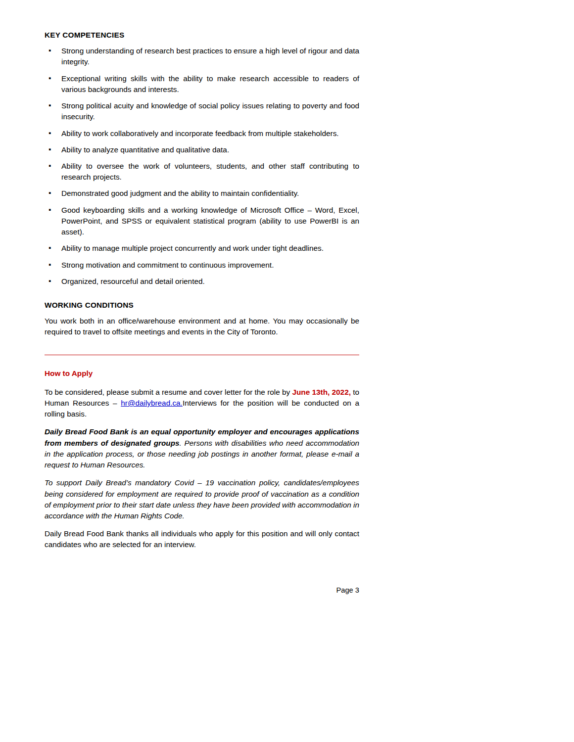KEY COMPETENCIES
Strong understanding of research best practices to ensure a high level of rigour and data integrity.
Exceptional writing skills with the ability to make research accessible to readers of various backgrounds and interests.
Strong political acuity and knowledge of social policy issues relating to poverty and food insecurity.
Ability to work collaboratively and incorporate feedback from multiple stakeholders.
Ability to analyze quantitative and qualitative data.
Ability to oversee the work of volunteers, students, and other staff contributing to research projects.
Demonstrated good judgment and the ability to maintain confidentiality.
Good keyboarding skills and a working knowledge of Microsoft Office – Word, Excel, PowerPoint, and SPSS or equivalent statistical program (ability to use PowerBI is an asset).
Ability to manage multiple project concurrently and work under tight deadlines.
Strong motivation and commitment to continuous improvement.
Organized, resourceful and detail oriented.
WORKING CONDITIONS
You work both in an office/warehouse environment and at home. You may occasionally be required to travel to offsite meetings and events in the City of Toronto.
How to Apply
To be considered, please submit a resume and cover letter for the role by June 13th, 2022, to Human Resources – hr@dailybread.ca. Interviews for the position will be conducted on a rolling basis.
Daily Bread Food Bank is an equal opportunity employer and encourages applications from members of designated groups. Persons with disabilities who need accommodation in the application process, or those needing job postings in another format, please e-mail a request to Human Resources.
To support Daily Bread’s mandatory Covid – 19 vaccination policy, candidates/employees being considered for employment are required to provide proof of vaccination as a condition of employment prior to their start date unless they have been provided with accommodation in accordance with the Human Rights Code.
Daily Bread Food Bank thanks all individuals who apply for this position and will only contact candidates who are selected for an interview.
Page 3